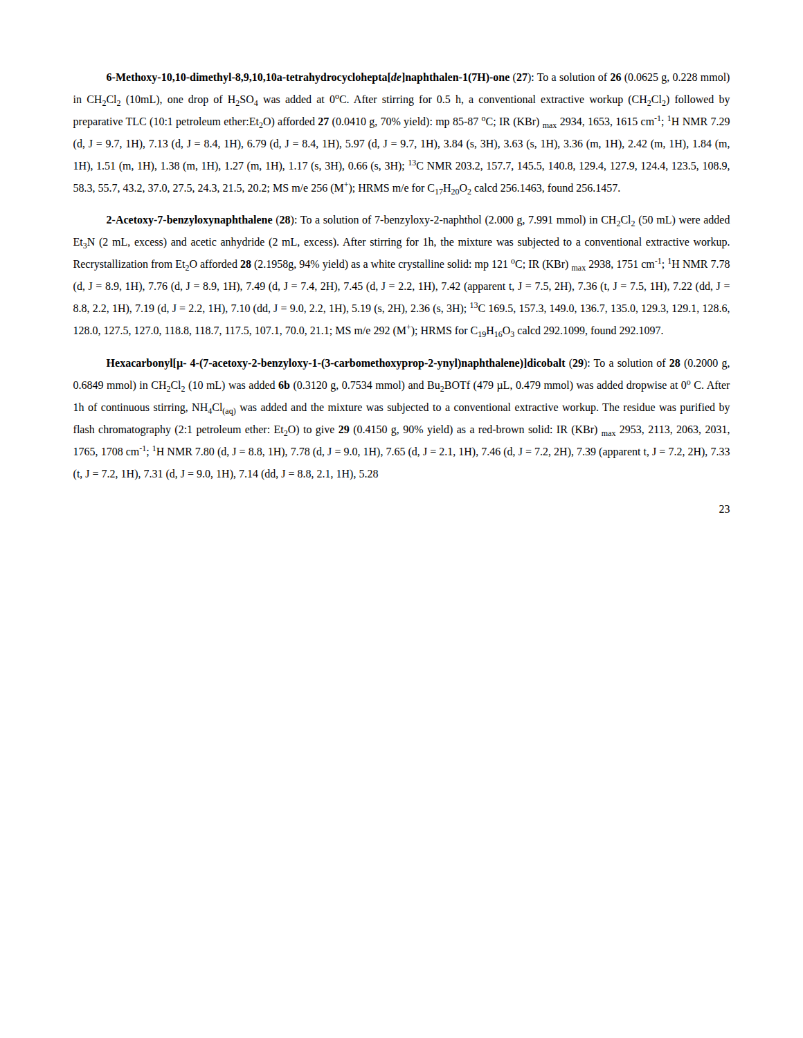6-Methoxy-10,10-dimethyl-8,9,10,10a-tetrahydrocyclohepta[de]naphthalen-1(7H)-one (27): To a solution of 26 (0.0625 g, 0.228 mmol) in CH2Cl2 (10mL), one drop of H2SO4 was added at 0oC. After stirring for 0.5 h, a conventional extractive workup (CH2Cl2) followed by preparative TLC (10:1 petroleum ether:Et2O) afforded 27 (0.0410 g, 70% yield): mp 85-87 oC; IR (KBr) max 2934, 1653, 1615 cm-1; 1H NMR 7.29 (d, J = 9.7, 1H), 7.13 (d, J = 8.4, 1H), 6.79 (d, J = 8.4, 1H), 5.97 (d, J = 9.7, 1H), 3.84 (s, 3H), 3.63 (s, 1H), 3.36 (m, 1H), 2.42 (m, 1H), 1.84 (m, 1H), 1.51 (m, 1H), 1.38 (m, 1H), 1.27 (m, 1H), 1.17 (s, 3H), 0.66 (s, 3H); 13C NMR 203.2, 157.7, 145.5, 140.8, 129.4, 127.9, 124.4, 123.5, 108.9, 58.3, 55.7, 43.2, 37.0, 27.5, 24.3, 21.5, 20.2; MS m/e 256 (M+); HRMS m/e for C17H20O2 calcd 256.1463, found 256.1457.
2-Acetoxy-7-benzyloxynaphthalene (28): To a solution of 7-benzyloxy-2-naphthol (2.000 g, 7.991 mmol) in CH2Cl2 (50 mL) were added Et3N (2 mL, excess) and acetic anhydride (2 mL, excess). After stirring for 1h, the mixture was subjected to a conventional extractive workup. Recrystallization from Et2O afforded 28 (2.1958g, 94% yield) as a white crystalline solid: mp 121 oC; IR (KBr) max 2938, 1751 cm-1; 1H NMR 7.78 (d, J = 8.9, 1H), 7.76 (d, J = 8.9, 1H), 7.49 (d, J = 7.4, 2H), 7.45 (d, J = 2.2, 1H), 7.42 (apparent t, J = 7.5, 2H), 7.36 (t, J = 7.5, 1H), 7.22 (dd, J = 8.8, 2.2, 1H), 7.19 (d, J = 2.2, 1H), 7.10 (dd, J = 9.0, 2.2, 1H), 5.19 (s, 2H), 2.36 (s, 3H); 13C 169.5, 157.3, 149.0, 136.7, 135.0, 129.3, 129.1, 128.6, 128.0, 127.5, 127.0, 118.8, 118.7, 117.5, 107.1, 70.0, 21.1; MS m/e 292 (M+); HRMS for C19H16O3 calcd 292.1099, found 292.1097.
Hexacarbonyl[µ- 4-(7-acetoxy-2-benzyloxy-1-(3-carbomethoxyprop-2-ynyl)naphthalene)]dicobalt (29): To a solution of 28 (0.2000 g, 0.6849 mmol) in CH2Cl2 (10 mL) was added 6b (0.3120 g, 0.7534 mmol) and Bu2BOTf (479 µL, 0.479 mmol) was added dropwise at 0o C. After 1h of continuous stirring, NH4Cl(aq) was added and the mixture was subjected to a conventional extractive workup. The residue was purified by flash chromatography (2:1 petroleum ether: Et2O) to give 29 (0.4150 g, 90% yield) as a red-brown solid: IR (KBr) max 2953, 2113, 2063, 2031, 1765, 1708 cm-1; 1H NMR 7.80 (d, J = 8.8, 1H), 7.78 (d, J = 9.0, 1H), 7.65 (d, J = 2.1, 1H), 7.46 (d, J = 7.2, 2H), 7.39 (apparent t, J = 7.2, 2H), 7.33 (t, J = 7.2, 1H), 7.31 (d, J = 9.0, 1H), 7.14 (dd, J = 8.8, 2.1, 1H), 5.28
23